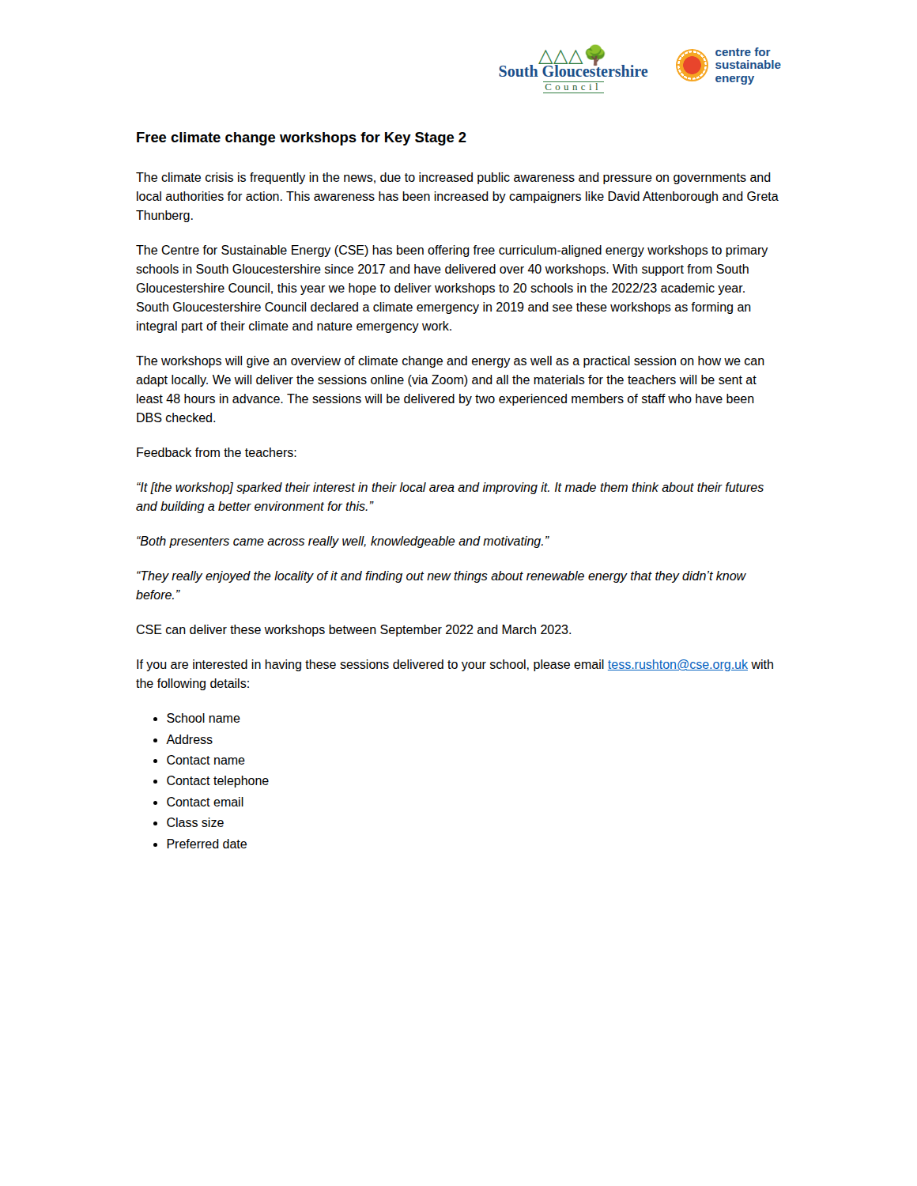△△△🌳
South Gloucestershire Council
centre for
sustainable
energy
Free climate change workshops for Key Stage 2
The climate crisis is frequently in the news, due to increased public awareness and pressure on governments and local authorities for action. This awareness has been increased by campaigners like David Attenborough and Greta Thunberg.
The Centre for Sustainable Energy (CSE) has been offering free curriculum-aligned energy workshops to primary schools in South Gloucestershire since 2017 and have delivered over 40 workshops. With support from South Gloucestershire Council, this year we hope to deliver workshops to 20 schools in the 2022/23 academic year. South Gloucestershire Council declared a climate emergency in 2019 and see these workshops as forming an integral part of their climate and nature emergency work.
The workshops will give an overview of climate change and energy as well as a practical session on how we can adapt locally. We will deliver the sessions online (via Zoom) and all the materials for the teachers will be sent at least 48 hours in advance. The sessions will be delivered by two experienced members of staff who have been DBS checked.
Feedback from the teachers:
“It [the workshop] sparked their interest in their local area and improving it. It made them think about their futures and building a better environment for this.”
“Both presenters came across really well, knowledgeable and motivating.”
“They really enjoyed the locality of it and finding out new things about renewable energy that they didn’t know before.”
CSE can deliver these workshops between September 2022 and March 2023.
If you are interested in having these sessions delivered to your school, please email tess.rushton@cse.org.uk with the following details:
School name
Address
Contact name
Contact telephone
Contact email
Class size
Preferred date